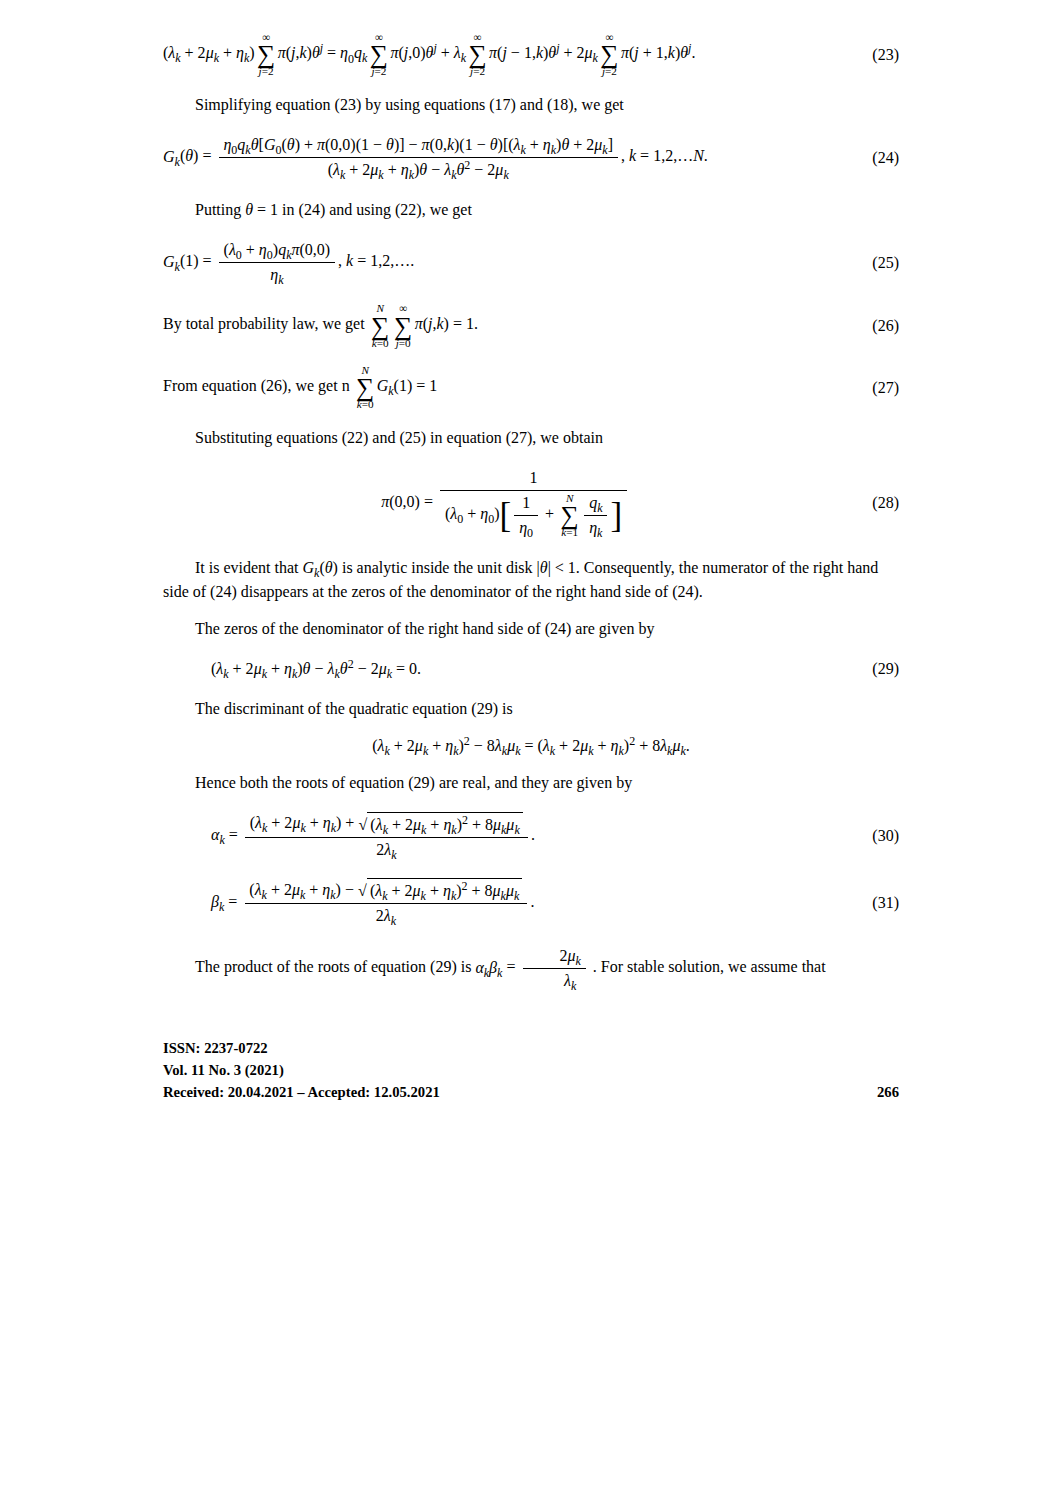(λk + 2μk + ηk)∞∑j=2 π(j,k)θj = η0qk∞∑j=2 π(j,0)θj + λk∞∑j=2 π(j − 1,k)θj + 2μk∞∑j=2 π(j + 1,k)θj.
(23)
Simplifying equation (23) by using equations (17) and (18), we get
Gk(θ) = η0qkθ[G0(θ) + π(0,0)(1 − θ)] − π(0,k)(1 − θ)[(λk + ηk)θ + 2μk](λk + 2μk + ηk)θ − λkθ2 − 2μk, k = 1,2,…N.
(24)
Putting θ = 1 in (24) and using (22), we get
Gk(1) = (λ0 + η0)qkπ(0,0) ηk, k = 1,2,….
(25)
By total probability law, we get N∑k=0∞∑j=0 π(j,k) = 1.
(26)
From equation (26), we get n N∑k=0 Gk(1) = 1
(27)
Substituting equations (22) and (25) in equation (27), we obtain
π(0,0) = 1(λ0 + η0)[1 η0 + N∑k=1 qk ηk]
(28)
It is evident that Gk(θ) is analytic inside the unit disk |θ| < 1. Consequently, the numerator of the right hand side of (24) disappears at the zeros of the denominator of the right hand side of (24).
The zeros of the denominator of the right hand side of (24) are given by
(λk + 2μk + ηk)θ − λkθ2 − 2μk = 0.
(29)
The discriminant of the quadratic equation (29) is
(λk + 2μk + ηk)2 − 8λkμk = (λk + 2μk + ηk)2 + 8λkμk.
Hence both the roots of equation (29) are real, and they are given by
αk = (λk + 2μk + ηk) + √(λk + 2μk + ηk)2 + 8μkμk 2λk.
(30)
βk = (λk + 2μk + ηk) − √(λk + 2μk + ηk)2 + 8μkμk 2λk.
(31)
The product of the roots of equation (29) is αkβk = 2μk λk . For stable solution, we assume that
ISSN: 2237-0722
Vol. 11 No. 3 (2021)
Received: 20.04.2021 – Accepted: 12.05.2021
266